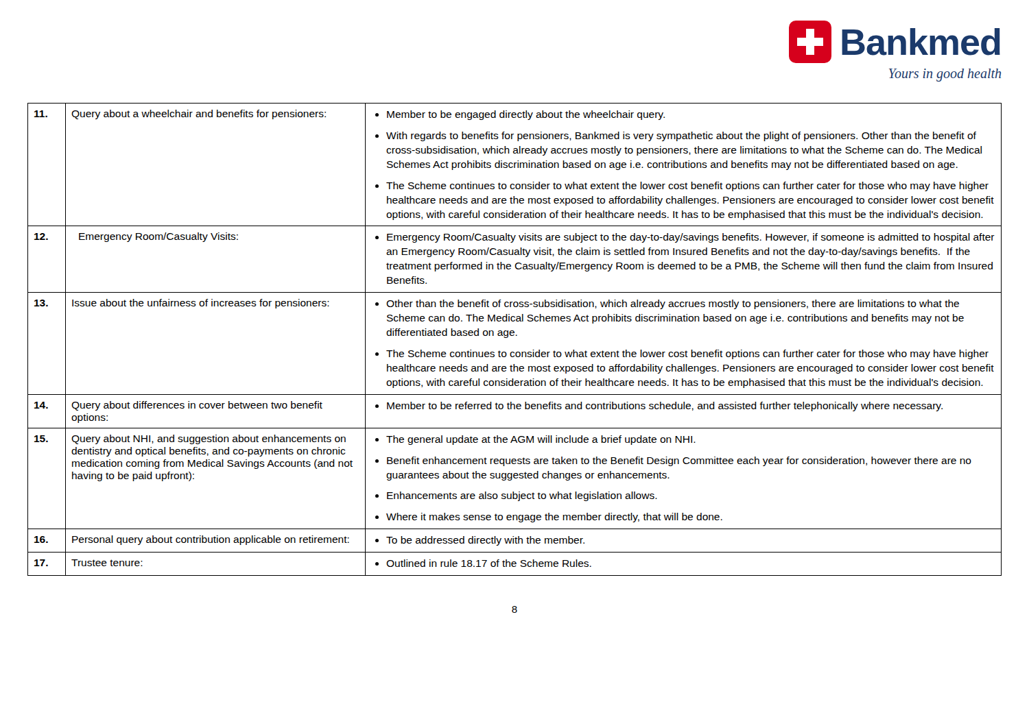Bankmed
Yours in good health
| 11. | Query about a wheelchair and benefits for pensioners: | Member to be engaged directly about the wheelchair query. With regards to benefits for pensioners, Bankmed is very sympathetic about the plight of pensioners. Other than the benefit of cross-subsidisation, which already accrues mostly to pensioners, there are limitations to what the Scheme can do. The Medical Schemes Act prohibits discrimination based on age i.e. contributions and benefits may not be differentiated based on age. The Scheme continues to consider to what extent the lower cost benefit options can further cater for those who may have higher healthcare needs and are the most exposed to affordability challenges. Pensioners are encouraged to consider lower cost benefit options, with careful consideration of their healthcare needs. It has to be emphasised that this must be the individual's decision. |
| 12. | Emergency Room/Casualty Visits: | Emergency Room/Casualty visits are subject to the day-to-day/savings benefits. However, if someone is admitted to hospital after an Emergency Room/Casualty visit, the claim is settled from Insured Benefits and not the day-to-day/savings benefits. If the treatment performed in the Casualty/Emergency Room is deemed to be a PMB, the Scheme will then fund the claim from Insured Benefits. |
| 13. | Issue about the unfairness of increases for pensioners: | Other than the benefit of cross-subsidisation, which already accrues mostly to pensioners, there are limitations to what the Scheme can do. The Medical Schemes Act prohibits discrimination based on age i.e. contributions and benefits may not be differentiated based on age. The Scheme continues to consider to what extent the lower cost benefit options can further cater for those who may have higher healthcare needs and are the most exposed to affordability challenges. Pensioners are encouraged to consider lower cost benefit options, with careful consideration of their healthcare needs. It has to be emphasised that this must be the individual's decision. |
| 14. | Query about differences in cover between two benefit options: | Member to be referred to the benefits and contributions schedule, and assisted further telephonically where necessary. |
| 15. | Query about NHI, and suggestion about enhancements on dentistry and optical benefits, and co-payments on chronic medication coming from Medical Savings Accounts (and not having to be paid upfront): | The general update at the AGM will include a brief update on NHI. Benefit enhancement requests are taken to the Benefit Design Committee each year for consideration, however there are no guarantees about the suggested changes or enhancements. Enhancements are also subject to what legislation allows. Where it makes sense to engage the member directly, that will be done. |
| 16. | Personal query about contribution applicable on retirement: | To be addressed directly with the member. |
| 17. | Trustee tenure: | Outlined in rule 18.17 of the Scheme Rules. |
8